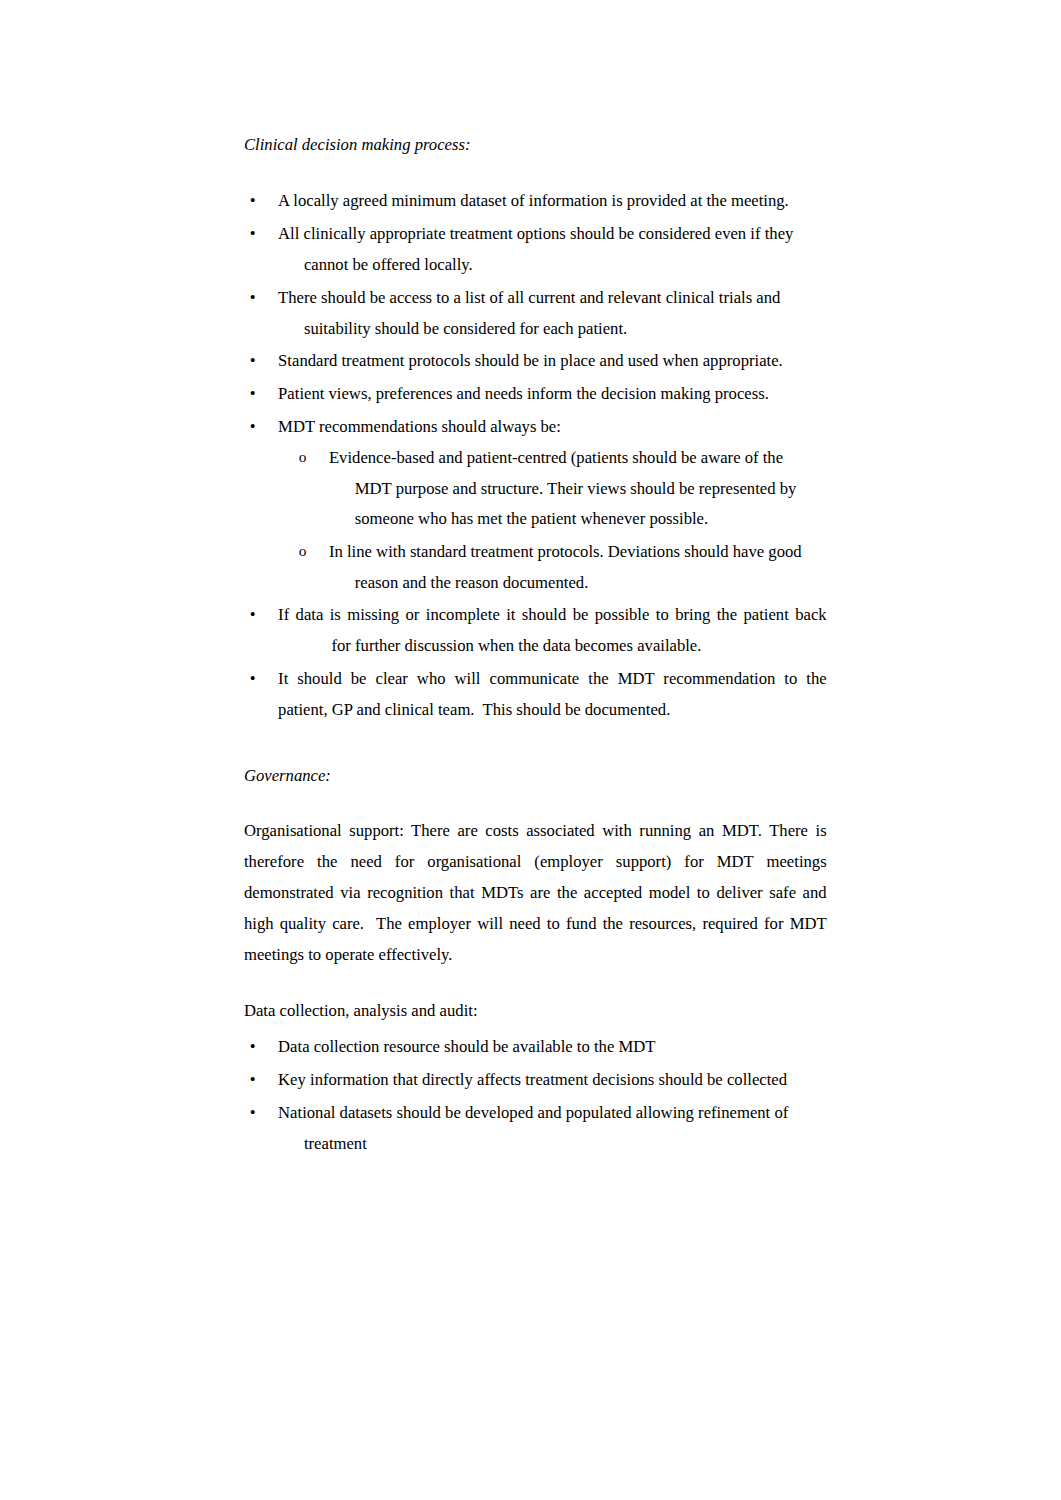Clinical decision making process:
A locally agreed minimum dataset of information is provided at the meeting.
All clinically appropriate treatment options should be considered even if they cannot be offered locally.
There should be access to a list of all current and relevant clinical trials and suitability should be considered for each patient.
Standard treatment protocols should be in place and used when appropriate.
Patient views, preferences and needs inform the decision making process.
MDT recommendations should always be:
Evidence-based and patient-centred (patients should be aware of the MDT purpose and structure. Their views should be represented by someone who has met the patient whenever possible.
In line with standard treatment protocols. Deviations should have good reason and the reason documented.
If data is missing or incomplete it should be possible to bring the patient back for further discussion when the data becomes available.
It should be clear who will communicate the MDT recommendation to the patient, GP and clinical team. This should be documented.
Governance:
Organisational support: There are costs associated with running an MDT. There is therefore the need for organisational (employer support) for MDT meetings demonstrated via recognition that MDTs are the accepted model to deliver safe and high quality care. The employer will need to fund the resources, required for MDT meetings to operate effectively.
Data collection, analysis and audit:
Data collection resource should be available to the MDT
Key information that directly affects treatment decisions should be collected
National datasets should be developed and populated allowing refinement of treatment